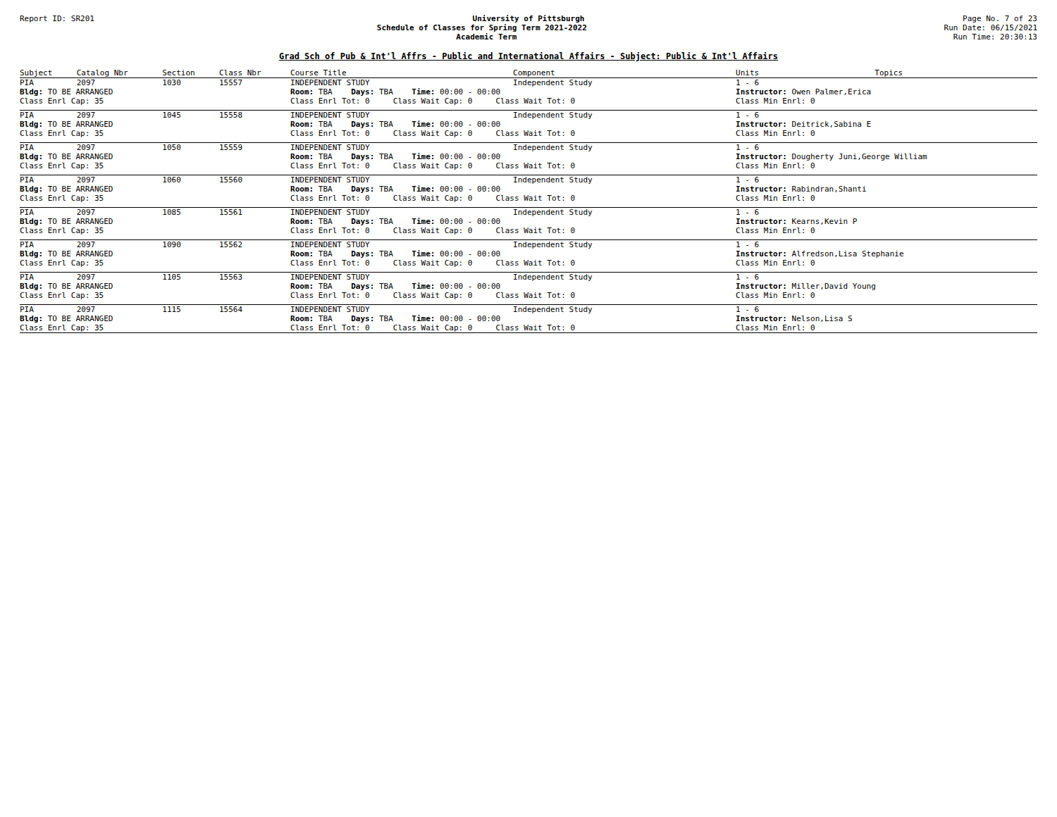Report ID: SR201 University of Pittsburgh Page No. 7 of 23
Schedule of Classes for Spring Term 2021-2022 Run Date: 06/15/2021
Academic Term Run Time: 20:30:13
Grad Sch of Pub & Int'l Affrs - Public and International Affairs - Subject: Public & Int'l Affairs
| Subject | Catalog Nbr | Section | Class Nbr | Course Title | Component | Units | Topics |
| --- | --- | --- | --- | --- | --- | --- | --- |
| PIA | 2097 | 1030 | 15557 | INDEPENDENT STUDY | Independent Study | 1 - 6 | |
| Bldg: TO BE ARRANGED | Room: TBA Days: TBA Time: 00:00 - 00:00 | Instructor: Owen Palmer,Erica |
| Class Enrl Cap: 35 | Class Enrl Tot: 0 Class Wait Cap: 0 Class Wait Tot: 0 | Class Min Enrl: 0 |
| PIA | 2097 | 1045 | 15558 | INDEPENDENT STUDY | Independent Study | 1 - 6 | |
| Bldg: TO BE ARRANGED | Room: TBA Days: TBA Time: 00:00 - 00:00 | Instructor: Deitrick,Sabina E |
| Class Enrl Cap: 35 | Class Enrl Tot: 0 Class Wait Cap: 0 Class Wait Tot: 0 | Class Min Enrl: 0 |
| PIA | 2097 | 1050 | 15559 | INDEPENDENT STUDY | Independent Study | 1 - 6 | |
| Bldg: TO BE ARRANGED | Room: TBA Days: TBA Time: 00:00 - 00:00 | Instructor: Dougherty Juni,George William |
| Class Enrl Cap: 35 | Class Enrl Tot: 0 Class Wait Cap: 0 Class Wait Tot: 0 | Class Min Enrl: 0 |
| PIA | 2097 | 1060 | 15560 | INDEPENDENT STUDY | Independent Study | 1 - 6 | |
| Bldg: TO BE ARRANGED | Room: TBA Days: TBA Time: 00:00 - 00:00 | Instructor: Rabindran,Shanti |
| Class Enrl Cap: 35 | Class Enrl Tot: 0 Class Wait Cap: 0 Class Wait Tot: 0 | Class Min Enrl: 0 |
| PIA | 2097 | 1085 | 15561 | INDEPENDENT STUDY | Independent Study | 1 - 6 | |
| Bldg: TO BE ARRANGED | Room: TBA Days: TBA Time: 00:00 - 00:00 | Instructor: Kearns,Kevin P |
| Class Enrl Cap: 35 | Class Enrl Tot: 0 Class Wait Cap: 0 Class Wait Tot: 0 | Class Min Enrl: 0 |
| PIA | 2097 | 1090 | 15562 | INDEPENDENT STUDY | Independent Study | 1 - 6 | |
| Bldg: TO BE ARRANGED | Room: TBA Days: TBA Time: 00:00 - 00:00 | Instructor: Alfredson,Lisa Stephanie |
| Class Enrl Cap: 35 | Class Enrl Tot: 0 Class Wait Cap: 0 Class Wait Tot: 0 | Class Min Enrl: 0 |
| PIA | 2097 | 1105 | 15563 | INDEPENDENT STUDY | Independent Study | 1 - 6 | |
| Bldg: TO BE ARRANGED | Room: TBA Days: TBA Time: 00:00 - 00:00 | Instructor: Miller,David Young |
| Class Enrl Cap: 35 | Class Enrl Tot: 0 Class Wait Cap: 0 Class Wait Tot: 0 | Class Min Enrl: 0 |
| PIA | 2097 | 1115 | 15564 | INDEPENDENT STUDY | Independent Study | 1 - 6 | |
| Bldg: TO BE ARRANGED | Room: TBA Days: TBA Time: 00:00 - 00:00 | Instructor: Nelson,Lisa S |
| Class Enrl Cap: 35 | Class Enrl Tot: 0 Class Wait Cap: 0 Class Wait Tot: 0 | Class Min Enrl: 0 |